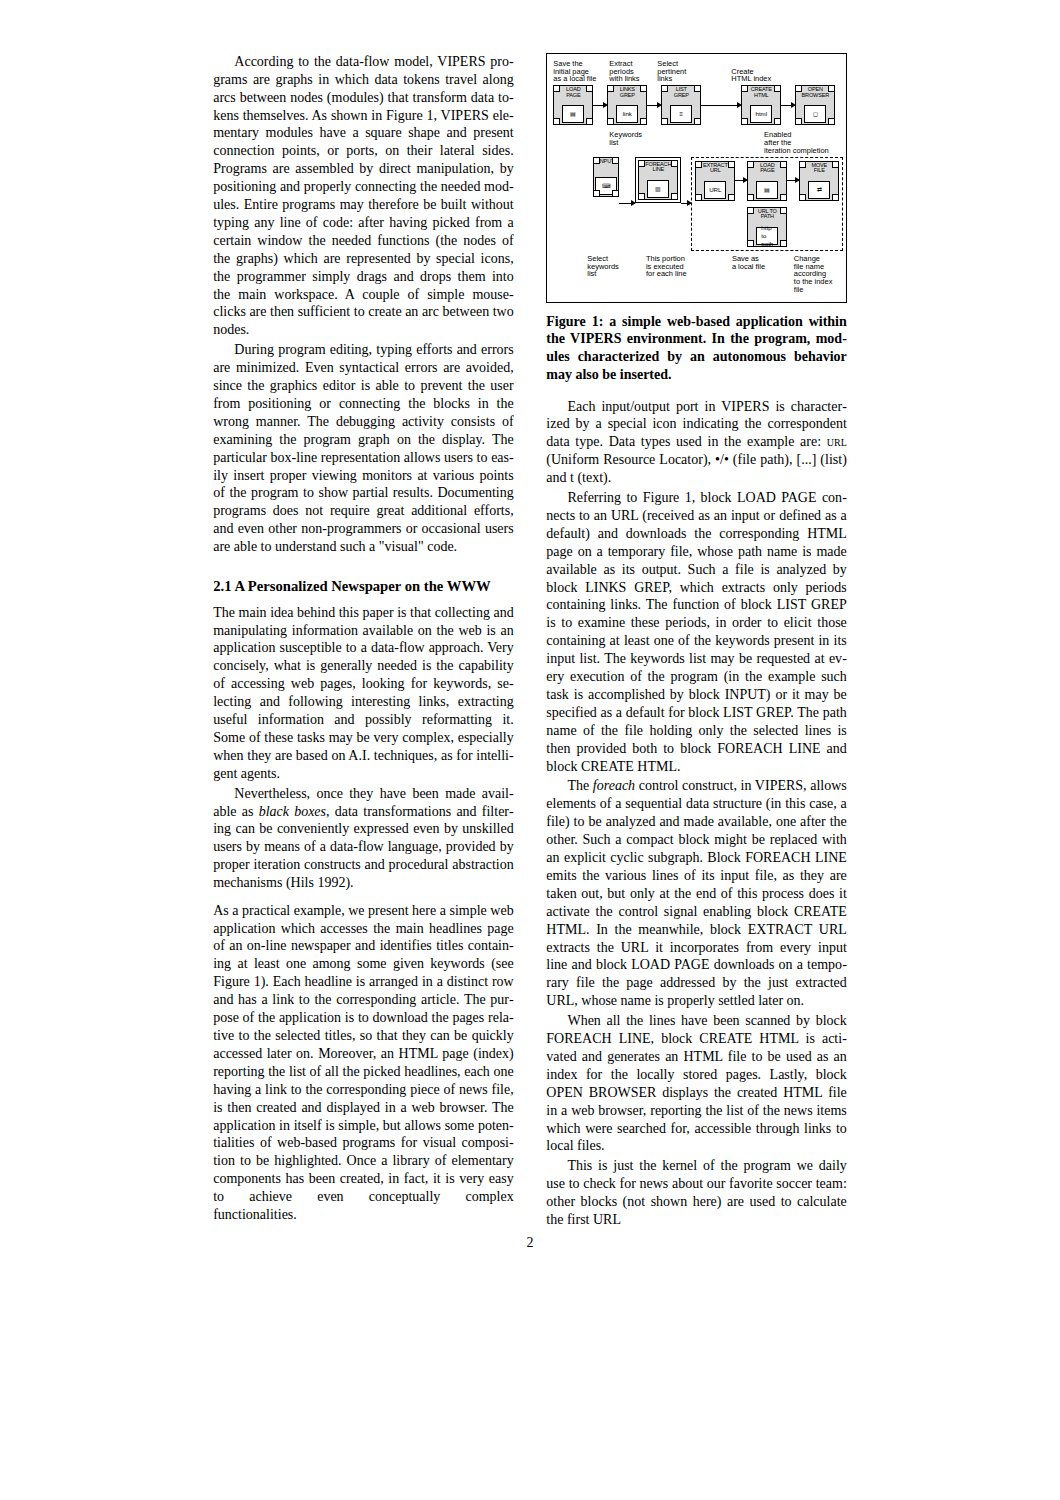According to the data-flow model, VIPERS programs are graphs in which data tokens travel along arcs between nodes (modules) that transform data tokens themselves. As shown in Figure 1, VIPERS elementary modules have a square shape and present connection points, or ports, on their lateral sides. Programs are assembled by direct manipulation, by positioning and properly connecting the needed modules. Entire programs may therefore be built without typing any line of code: after having picked from a certain window the needed functions (the nodes of the graphs) which are represented by special icons, the programmer simply drags and drops them into the main workspace. A couple of simple mouse-clicks are then sufficient to create an arc between two nodes.
During program editing, typing efforts and errors are minimized. Even syntactical errors are avoided, since the graphics editor is able to prevent the user from positioning or connecting the blocks in the wrong manner. The debugging activity consists of examining the program graph on the display. The particular box-line representation allows users to easily insert proper viewing monitors at various points of the program to show partial results. Documenting programs does not require great additional efforts, and even other non-programmers or occasional users are able to understand such a "visual" code.
2.1 A Personalized Newspaper on the WWW
The main idea behind this paper is that collecting and manipulating information available on the web is an application susceptible to a data-flow approach. Very concisely, what is generally needed is the capability of accessing web pages, looking for keywords, selecting and following interesting links, extracting useful information and possibly reformatting it. Some of these tasks may be very complex, especially when they are based on A.I. techniques, as for intelligent agents.
Nevertheless, once they have been made available as black boxes, data transformations and filtering can be conveniently expressed even by unskilled users by means of a data-flow language, provided by proper iteration constructs and procedural abstraction mechanisms (Hils 1992).
As a practical example, we present here a simple web application which accesses the main headlines page of an on-line newspaper and identifies titles containing at least one among some given keywords (see Figure 1). Each headline is arranged in a distinct row and has a link to the corresponding article. The purpose of the application is to download the pages relative to the selected titles, so that they can be quickly accessed later on. Moreover, an HTML page (index) reporting the list of all the picked headlines, each one having a link to the corresponding piece of news file, is then created and displayed in a web browser. The application in itself is simple, but allows some potentialities of web-based programs for visual composition to be highlighted. Once a library of elementary components has been created, in fact, it is very easy to achieve even conceptually complex functionalities.
Save the initial page as a local file
Extract periods with links
Select pertinent links
Create HTML index
LOAD
PAGE
▤
LINKS
GREP
link
LIST
GREP
≡
CREATE
HTML
html
OPEN
BROWSER
◻
Keywords list
Enabled after the iteration completion
INPUT
⌨
FOREACH
LINE
▥
EXTRACT
URL
URL
LOAD
PAGE
▤
MOVE
FILE
⇄
URL TO
PATH
http
to
path
Select keywords list
This portion is executed for each line
Save as a local file
Change file name according to the index file
Figure 1: a simple web-based application within the VIPERS environment. In the program, modules characterized by an autonomous behavior may also be inserted.
Each input/output port in VIPERS is characterized by a special icon indicating the correspondent data type. Data types used in the example are: url (Uniform Resource Locator), •/• (file path), [...] (list) and t (text).
Referring to Figure 1, block LOAD PAGE connects to an URL (received as an input or defined as a default) and downloads the corresponding HTML page on a temporary file, whose path name is made available as its output. Such a file is analyzed by block LINKS GREP, which extracts only periods containing links. The function of block LIST GREP is to examine these periods, in order to elicit those containing at least one of the keywords present in its input list. The keywords list may be requested at every execution of the program (in the example such task is accomplished by block INPUT) or it may be specified as a default for block LIST GREP. The path name of the file holding only the selected lines is then provided both to block FOREACH LINE and block CREATE HTML.
The foreach control construct, in VIPERS, allows elements of a sequential data structure (in this case, a file) to be analyzed and made available, one after the other. Such a compact block might be replaced with an explicit cyclic subgraph. Block FOREACH LINE emits the various lines of its input file, as they are taken out, but only at the end of this process does it activate the control signal enabling block CREATE HTML. In the meanwhile, block EXTRACT URL extracts the URL it incorporates from every input line and block LOAD PAGE downloads on a temporary file the page addressed by the just extracted URL, whose name is properly settled later on.
When all the lines have been scanned by block FOREACH LINE, block CREATE HTML is activated and generates an HTML file to be used as an index for the locally stored pages. Lastly, block OPEN BROWSER displays the created HTML file in a web browser, reporting the list of the news items which were searched for, accessible through links to local files.
This is just the kernel of the program we daily use to check for news about our favorite soccer team: other blocks (not shown here) are used to calculate the first URL
2